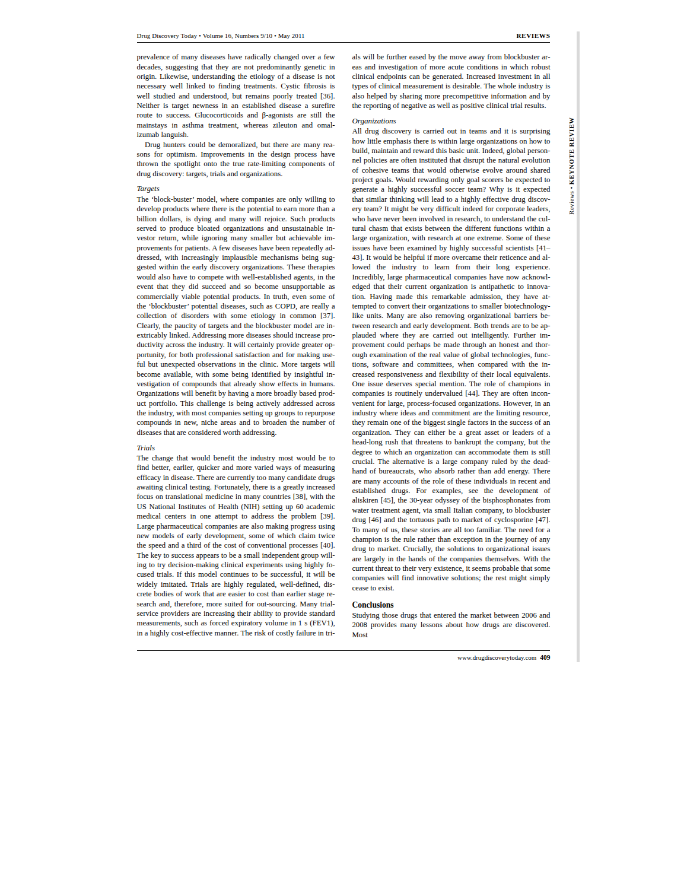Reviews • KEYNOTE REVIEW
Drug Discovery Today • Volume 16, Numbers 9/10 • May 2011
REVIEWS
prevalence of many diseases have radically changed over a few decades, suggesting that they are not predominantly genetic in origin. Likewise, understanding the etiology of a disease is not necessary well linked to finding treatments. Cystic fibrosis is well studied and understood, but remains poorly treated [36]. Neither is target newness in an established disease a surefire route to success. Glucocorticoids and β-agonists are still the mainstays in asthma treatment, whereas zileuton and omalizumab languish.
Drug hunters could be demoralized, but there are many reasons for optimism. Improvements in the design process have thrown the spotlight onto the true rate-limiting components of drug discovery: targets, trials and organizations.
Targets
The ‘block-buster’ model, where companies are only willing to develop products where there is the potential to earn more than a billion dollars, is dying and many will rejoice. Such products served to produce bloated organizations and unsustainable investor return, while ignoring many smaller but achievable improvements for patients. A few diseases have been repeatedly addressed, with increasingly implausible mechanisms being suggested within the early discovery organizations. These therapies would also have to compete with well-established agents, in the event that they did succeed and so become unsupportable as commercially viable potential products. In truth, even some of the ‘blockbuster’ potential diseases, such as COPD, are really a collection of disorders with some etiology in common [37]. Clearly, the paucity of targets and the blockbuster model are inextricably linked. Addressing more diseases should increase productivity across the industry. It will certainly provide greater opportunity, for both professional satisfaction and for making useful but unexpected observations in the clinic. More targets will become available, with some being identified by insightful investigation of compounds that already show effects in humans. Organizations will benefit by having a more broadly based product portfolio. This challenge is being actively addressed across the industry, with most companies setting up groups to repurpose compounds in new, niche areas and to broaden the number of diseases that are considered worth addressing.
Trials
The change that would benefit the industry most would be to find better, earlier, quicker and more varied ways of measuring efficacy in disease. There are currently too many candidate drugs awaiting clinical testing. Fortunately, there is a greatly increased focus on translational medicine in many countries [38], with the US National Institutes of Health (NIH) setting up 60 academic medical centers in one attempt to address the problem [39]. Large pharmaceutical companies are also making progress using new models of early development, some of which claim twice the speed and a third of the cost of conventional processes [40]. The key to success appears to be a small independent group willing to try decision-making clinical experiments using highly focused trials. If this model continues to be successful, it will be widely imitated. Trials are highly regulated, well-defined, discrete bodies of work that are easier to cost than earlier stage research and, therefore, more suited for out-sourcing. Many trial-service providers are increasing their ability to provide standard measurements, such as forced expiratory volume in 1 s (FEV1), in a highly cost-effective manner. The risk of costly failure in trials will be further eased by the move away from blockbuster areas and investigation of more acute conditions in which robust clinical endpoints can be generated. Increased investment in all types of clinical measurement is desirable. The whole industry is also helped by sharing more precompetitive information and by the reporting of negative as well as positive clinical trial results.
Organizations
All drug discovery is carried out in teams and it is surprising how little emphasis there is within large organizations on how to build, maintain and reward this basic unit. Indeed, global personnel policies are often instituted that disrupt the natural evolution of cohesive teams that would otherwise evolve around shared project goals. Would rewarding only goal scorers be expected to generate a highly successful soccer team? Why is it expected that similar thinking will lead to a highly effective drug discovery team? It might be very difficult indeed for corporate leaders, who have never been involved in research, to understand the cultural chasm that exists between the different functions within a large organization, with research at one extreme. Some of these issues have been examined by highly successful scientists [41–43]. It would be helpful if more overcame their reticence and allowed the industry to learn from their long experience. Incredibly, large pharmaceutical companies have now acknowledged that their current organization is antipathetic to innovation. Having made this remarkable admission, they have attempted to convert their organizations to smaller biotechnology-like units. Many are also removing organizational barriers between research and early development. Both trends are to be applauded where they are carried out intelligently. Further improvement could perhaps be made through an honest and thorough examination of the real value of global technologies, functions, software and committees, when compared with the increased responsiveness and flexibility of their local equivalents. One issue deserves special mention. The role of champions in companies is routinely undervalued [44]. They are often inconvenient for large, process-focused organizations. However, in an industry where ideas and commitment are the limiting resource, they remain one of the biggest single factors in the success of an organization. They can either be a great asset or leaders of a head-long rush that threatens to bankrupt the company, but the degree to which an organization can accommodate them is still crucial. The alternative is a large company ruled by the dead-hand of bureaucrats, who absorb rather than add energy. There are many accounts of the role of these individuals in recent and established drugs. For examples, see the development of aliskiren [45], the 30-year odyssey of the bisphosphonates from water treatment agent, via small Italian company, to blockbuster drug [46] and the tortuous path to market of cyclosporine [47]. To many of us, these stories are all too familiar. The need for a champion is the rule rather than exception in the journey of any drug to market. Crucially, the solutions to organizational issues are largely in the hands of the companies themselves. With the current threat to their very existence, it seems probable that some companies will find innovative solutions; the rest might simply cease to exist.
Conclusions
Studying those drugs that entered the market between 2006 and 2008 provides many lessons about how drugs are discovered. Most
www.drugdiscoverytoday.com 409